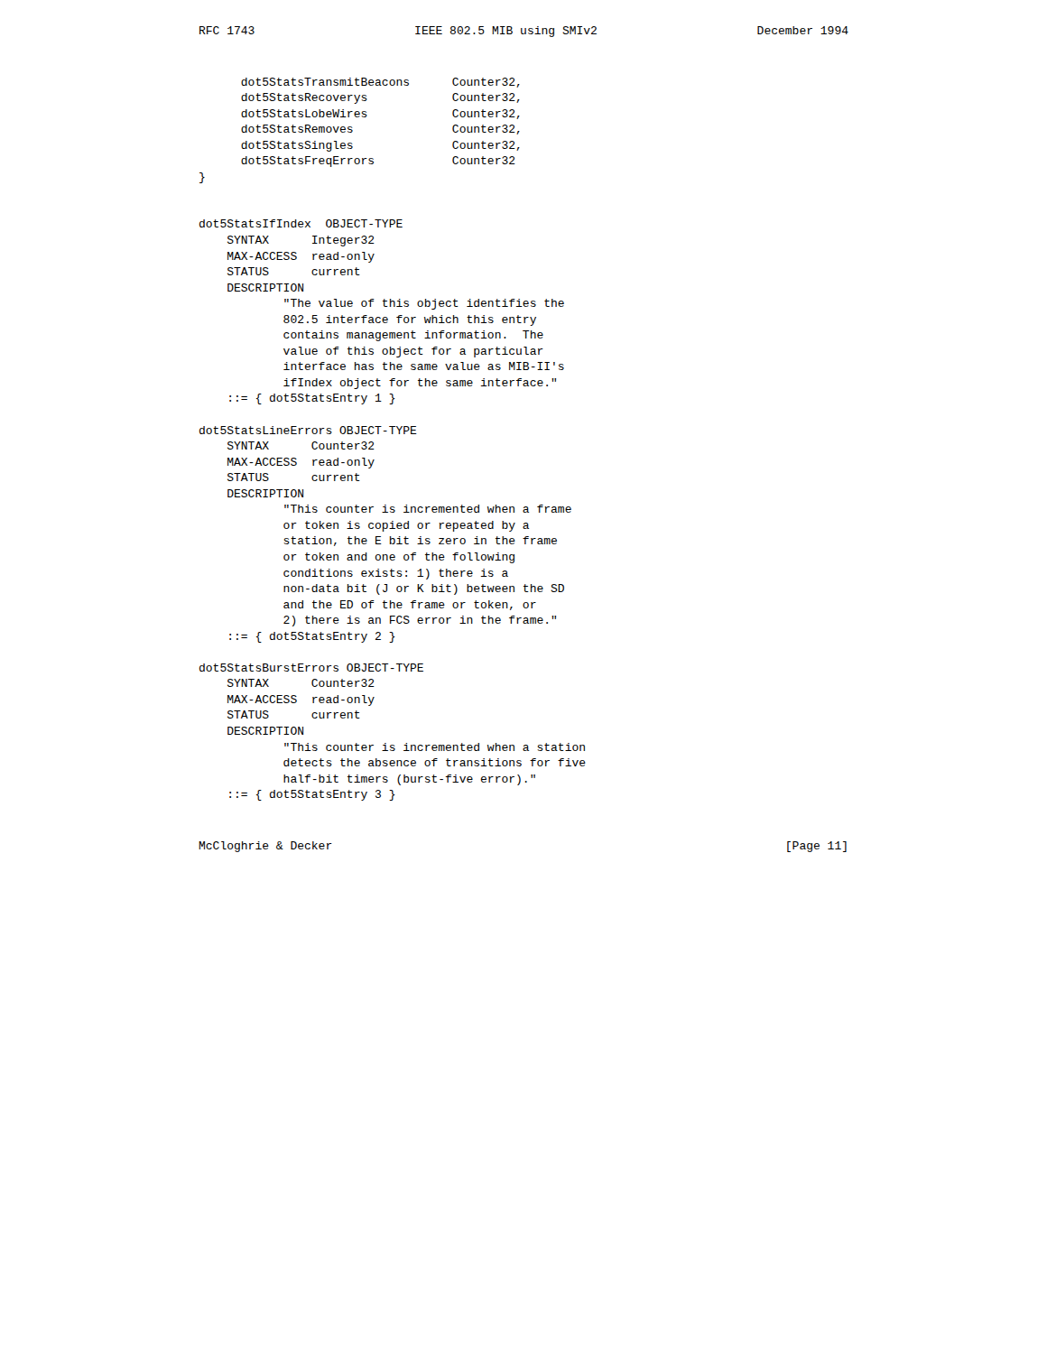RFC 1743 IEEE 802.5 MIB using SMIv2 December 1994
      dot5StatsTransmitBeacons      Counter32,
      dot5StatsRecoverys            Counter32,
      dot5StatsLobeWires            Counter32,
      dot5StatsRemoves              Counter32,
      dot5StatsSingles              Counter32,
      dot5StatsFreqErrors           Counter32
}


dot5StatsIfIndex  OBJECT-TYPE
    SYNTAX      Integer32
    MAX-ACCESS  read-only
    STATUS      current
    DESCRIPTION
            "The value of this object identifies the
            802.5 interface for which this entry
            contains management information.  The
            value of this object for a particular
            interface has the same value as MIB-II's
            ifIndex object for the same interface."
    ::= { dot5StatsEntry 1 }

dot5StatsLineErrors OBJECT-TYPE
    SYNTAX      Counter32
    MAX-ACCESS  read-only
    STATUS      current
    DESCRIPTION
            "This counter is incremented when a frame
            or token is copied or repeated by a
            station, the E bit is zero in the frame
            or token and one of the following
            conditions exists: 1) there is a
            non-data bit (J or K bit) between the SD
            and the ED of the frame or token, or
            2) there is an FCS error in the frame."
    ::= { dot5StatsEntry 2 }

dot5StatsBurstErrors OBJECT-TYPE
    SYNTAX      Counter32
    MAX-ACCESS  read-only
    STATUS      current
    DESCRIPTION
            "This counter is incremented when a station
            detects the absence of transitions for five
            half-bit timers (burst-five error)."
    ::= { dot5StatsEntry 3 }
McCloghrie & Decker [Page 11]